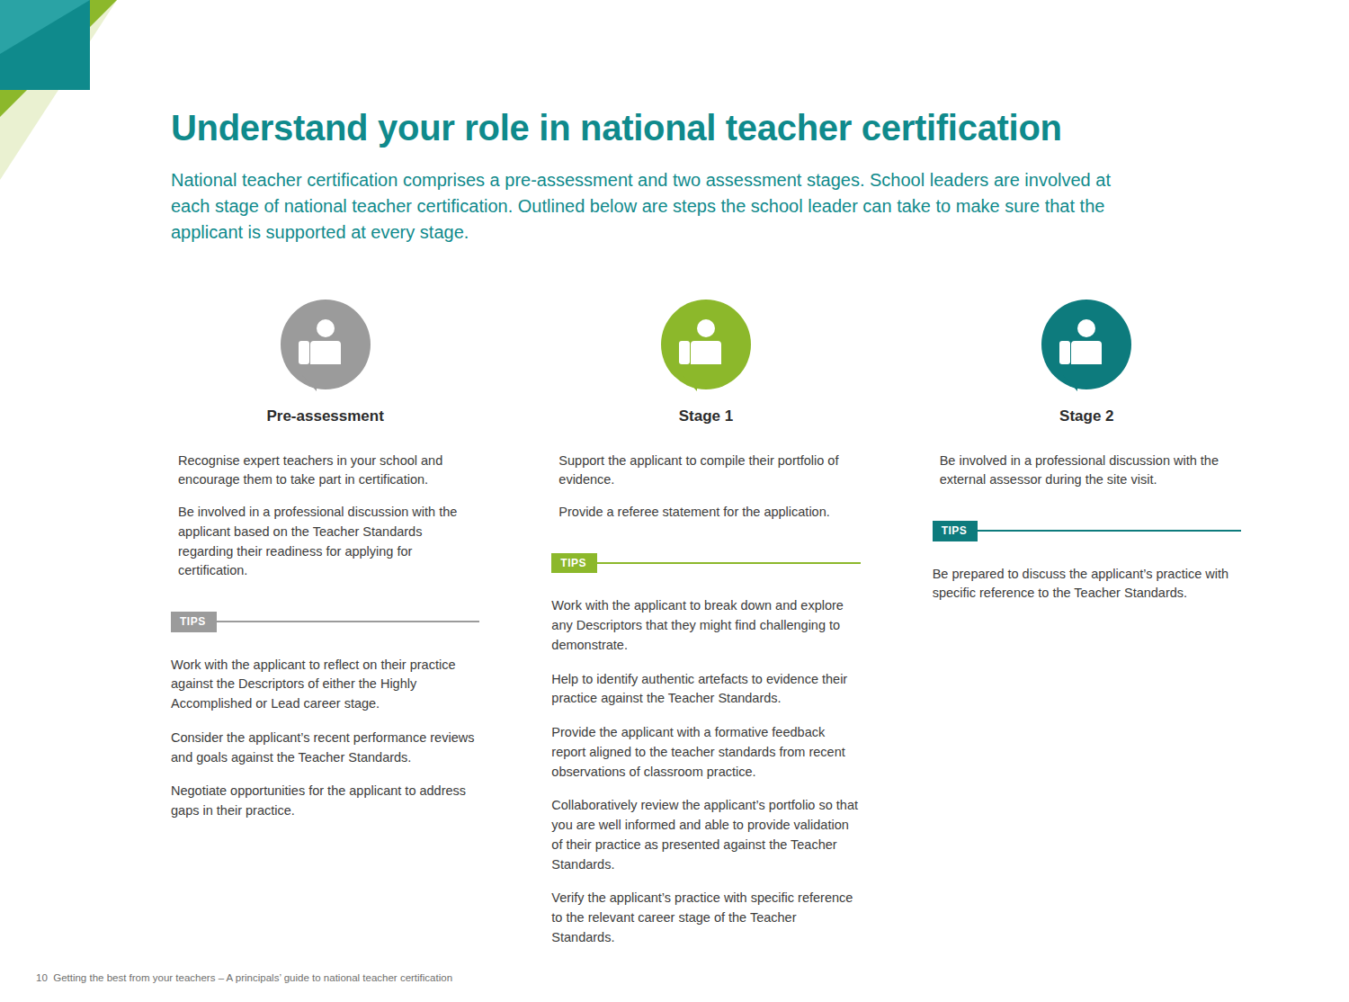Understand your role in national teacher certification
National teacher certification comprises a pre-assessment and two assessment stages. School leaders are involved at each stage of national teacher certification. Outlined below are steps the school leader can take to make sure that the applicant is supported at every stage.
Pre-assessment
Recognise expert teachers in your school and encourage them to take part in certification.
Be involved in a professional discussion with the applicant based on the Teacher Standards regarding their readiness for applying for certification.
TIPS
Work with the applicant to reflect on their practice against the Descriptors of either the Highly Accomplished or Lead career stage.
Consider the applicant’s recent performance reviews and goals against the Teacher Standards.
Negotiate opportunities for the applicant to address gaps in their practice.
Stage 1
Support the applicant to compile their portfolio of evidence.
Provide a referee statement for the application.
TIPS
Work with the applicant to break down and explore any Descriptors that they might find challenging to demonstrate.
Help to identify authentic artefacts to evidence their practice against the Teacher Standards.
Provide the applicant with a formative feedback report aligned to the teacher standards from recent observations of classroom practice.
Collaboratively review the applicant’s portfolio so that you are well informed and able to provide validation of their practice as presented against the Teacher Standards.
Verify the applicant’s practice with specific reference to the relevant career stage of the Teacher Standards.
Stage 2
Be involved in a professional discussion with the external assessor during the site visit.
TIPS
Be prepared to discuss the applicant’s practice with specific reference to the Teacher Standards.
10 Getting the best from your teachers – A principals’ guide to national teacher certification